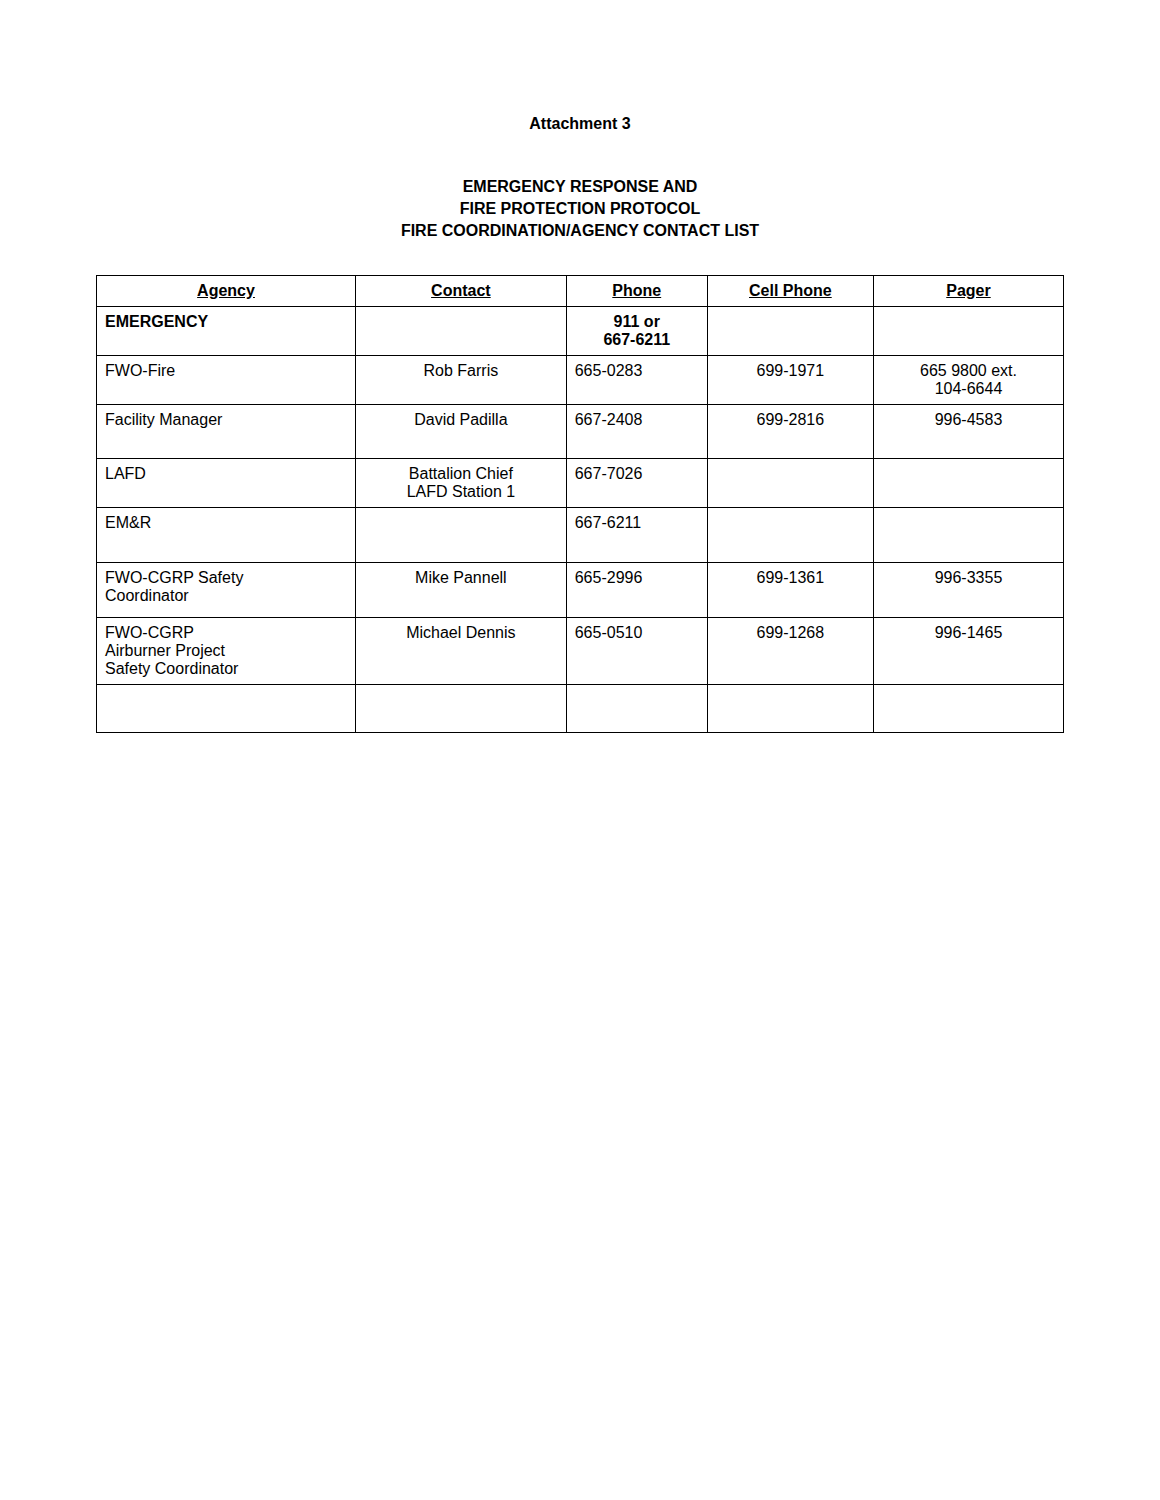Attachment 3
EMERGENCY RESPONSE AND
FIRE PROTECTION PROTOCOL
FIRE COORDINATION/AGENCY CONTACT LIST
| Agency | Contact | Phone | Cell Phone | Pager |
| --- | --- | --- | --- | --- |
| EMERGENCY | | 911 or 667-6211 | | |
| FWO-Fire | Rob Farris | 665-0283 | 699-1971 | 665 9800 ext. 104-6644 |
| Facility Manager | David Padilla | 667-2408 | 699-2816 | 996-4583 |
| LAFD | Battalion Chief LAFD Station 1 | 667-7026 | | |
| EM&R | | 667-6211 | | |
| FWO-CGRP Safety Coordinator | Mike Pannell | 665-2996 | 699-1361 | 996-3355 |
| FWO-CGRP Airburner Project Safety Coordinator | Michael Dennis | 665-0510 | 699-1268 | 996-1465 |